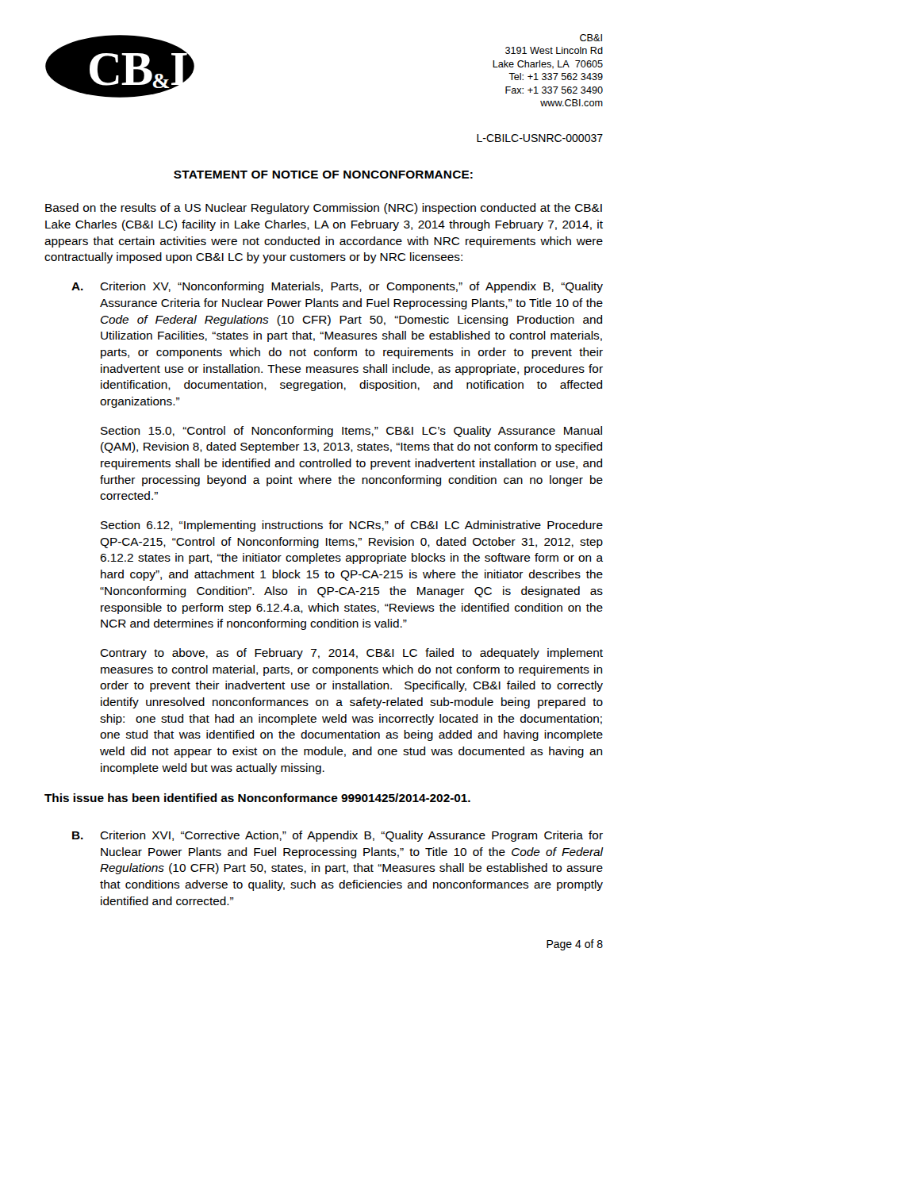CB & I
CB&I
3191 West Lincoln Rd
Lake Charles, LA 70605
Tel: +1 337 562 3439
Fax: +1 337 562 3490
www.CBI.com
L-CBILC-USNRC-000037
STATEMENT OF NOTICE OF NONCONFORMANCE:
Based on the results of a US Nuclear Regulatory Commission (NRC) inspection conducted at the CB&I Lake Charles (CB&I LC) facility in Lake Charles, LA on February 3, 2014 through February 7, 2014, it appears that certain activities were not conducted in accordance with NRC requirements which were contractually imposed upon CB&I LC by your customers or by NRC licensees:
A.
Criterion XV, “Nonconforming Materials, Parts, or Components,” of Appendix B, “Quality Assurance Criteria for Nuclear Power Plants and Fuel Reprocessing Plants,” to Title 10 of the Code of Federal Regulations (10 CFR) Part 50, “Domestic Licensing Production and Utilization Facilities, “states in part that, “Measures shall be established to control materials, parts, or components which do not conform to requirements in order to prevent their inadvertent use or installation. These measures shall include, as appropriate, procedures for identification, documentation, segregation, disposition, and notification to affected organizations.”
Section 15.0, “Control of Nonconforming Items,” CB&I LC’s Quality Assurance Manual (QAM), Revision 8, dated September 13, 2013, states, “Items that do not conform to specified requirements shall be identified and controlled to prevent inadvertent installation or use, and further processing beyond a point where the nonconforming condition can no longer be corrected.”
Section 6.12, “Implementing instructions for NCRs,” of CB&I LC Administrative Procedure QP-CA-215, “Control of Nonconforming Items,” Revision 0, dated October 31, 2012, step 6.12.2 states in part, “the initiator completes appropriate blocks in the software form or on a hard copy”, and attachment 1 block 15 to QP-CA-215 is where the initiator describes the “Nonconforming Condition”. Also in QP-CA-215 the Manager QC is designated as responsible to perform step 6.12.4.a, which states, “Reviews the identified condition on the NCR and determines if nonconforming condition is valid.”
Contrary to above, as of February 7, 2014, CB&I LC failed to adequately implement measures to control material, parts, or components which do not conform to requirements in order to prevent their inadvertent use or installation. Specifically, CB&I failed to correctly identify unresolved nonconformances on a safety-related sub-module being prepared to ship: one stud that had an incomplete weld was incorrectly located in the documentation; one stud that was identified on the documentation as being added and having incomplete weld did not appear to exist on the module, and one stud was documented as having an incomplete weld but was actually missing.
This issue has been identified as Nonconformance 99901425/2014-202-01.
B.
Criterion XVI, “Corrective Action,” of Appendix B, “Quality Assurance Program Criteria for Nuclear Power Plants and Fuel Reprocessing Plants,” to Title 10 of the Code of Federal Regulations (10 CFR) Part 50, states, in part, that “Measures shall be established to assure that conditions adverse to quality, such as deficiencies and nonconformances are promptly identified and corrected.”
Page 4 of 8